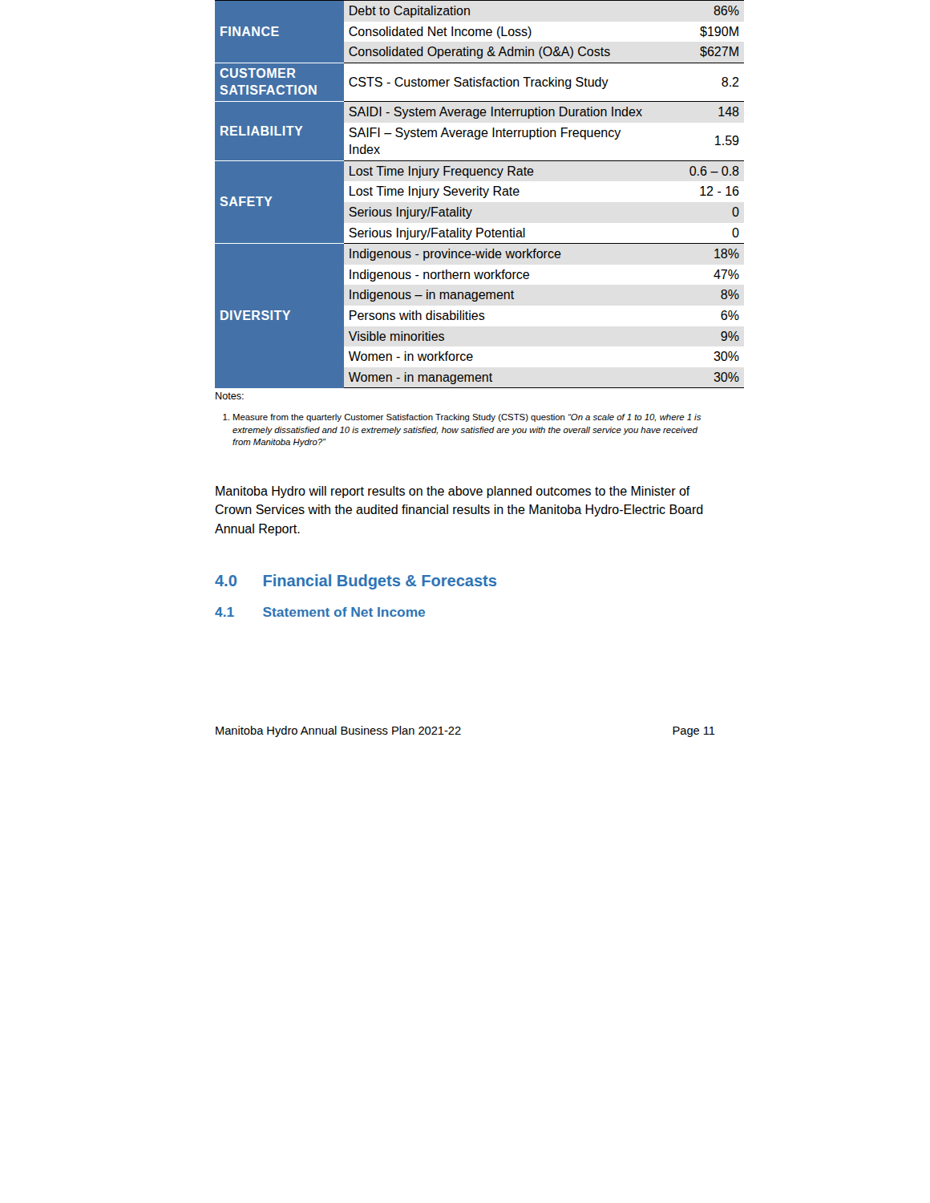| FINANCE | Debt to Capitalization | 86% |
| Consolidated Net Income (Loss) | $190M |
| Consolidated Operating & Admin (O&A) Costs | $627M |
| CUSTOMER SATISFACTION | CSTS - Customer Satisfaction Tracking Study | 8.2 |
| RELIABILITY | SAIDI - System Average Interruption Duration Index | 148 |
| SAIFI – System Average Interruption Frequency Index | 1.59 |
| SAFETY | Lost Time Injury Frequency Rate | 0.6 – 0.8 |
| Lost Time Injury Severity Rate | 12 - 16 |
| Serious Injury/Fatality | 0 |
| Serious Injury/Fatality Potential | 0 |
| DIVERSITY | Indigenous - province-wide workforce | 18% |
| Indigenous - northern workforce | 47% |
| Indigenous – in management | 8% |
| Persons with disabilities | 6% |
| Visible minorities | 9% |
| Women - in workforce | 30% |
| Women - in management | 30% |
Notes:
Measure from the quarterly Customer Satisfaction Tracking Study (CSTS) question “On a scale of 1 to 10, where 1 is extremely dissatisfied and 10 is extremely satisfied, how satisfied are you with the overall service you have received from Manitoba Hydro?”
Manitoba Hydro will report results on the above planned outcomes to the Minister of Crown Services with the audited financial results in the Manitoba Hydro-Electric Board Annual Report.
4.0 Financial Budgets & Forecasts
4.1 Statement of Net Income
Manitoba Hydro Annual Business Plan 2021-22 Page 11